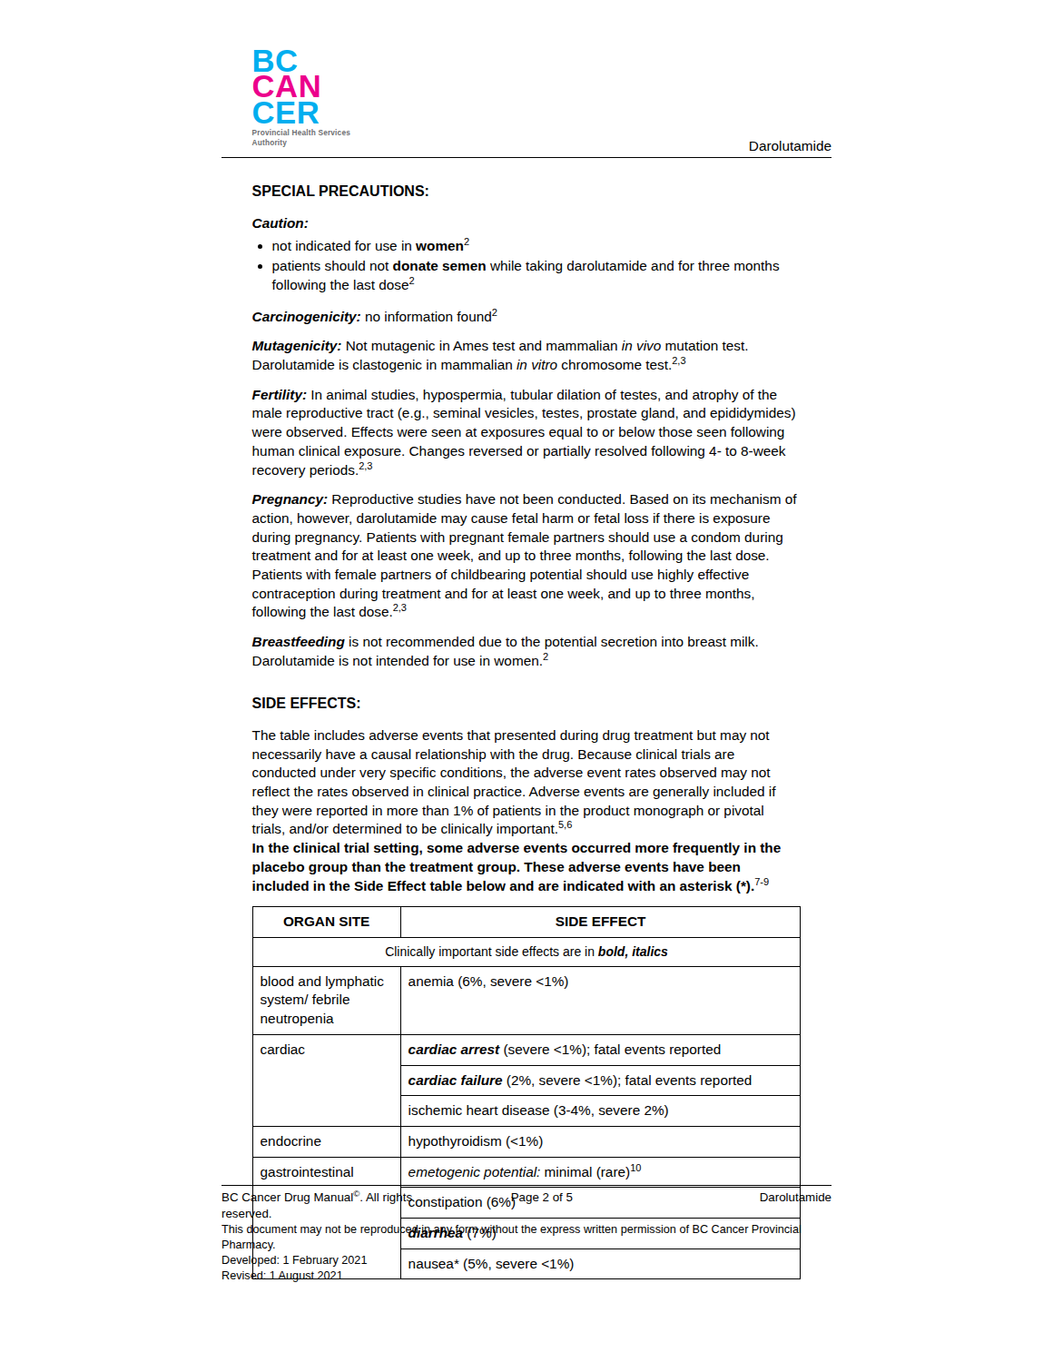BC
CAN
CER
Provincial Health Services Authority
Darolutamide
SPECIAL PRECAUTIONS:
Caution:
not indicated for use in women2
patients should not donate semen while taking darolutamide and for three months following the last dose2
Carcinogenicity: no information found2
Mutagenicity: Not mutagenic in Ames test and mammalian in vivo mutation test. Darolutamide is clastogenic in mammalian in vitro chromosome test.2,3
Fertility: In animal studies, hypospermia, tubular dilation of testes, and atrophy of the male reproductive tract (e.g., seminal vesicles, testes, prostate gland, and epididymides) were observed. Effects were seen at exposures equal to or below those seen following human clinical exposure. Changes reversed or partially resolved following 4- to 8-week recovery periods.2,3
Pregnancy: Reproductive studies have not been conducted. Based on its mechanism of action, however, darolutamide may cause fetal harm or fetal loss if there is exposure during pregnancy. Patients with pregnant female partners should use a condom during treatment and for at least one week, and up to three months, following the last dose. Patients with female partners of childbearing potential should use highly effective contraception during treatment and for at least one week, and up to three months, following the last dose.2,3
Breastfeeding is not recommended due to the potential secretion into breast milk. Darolutamide is not intended for use in women.2
SIDE EFFECTS:
The table includes adverse events that presented during drug treatment but may not necessarily have a causal relationship with the drug. Because clinical trials are conducted under very specific conditions, the adverse event rates observed may not reflect the rates observed in clinical practice. Adverse events are generally included if they were reported in more than 1% of patients in the product monograph or pivotal trials, and/or determined to be clinically important.5,6
In the clinical trial setting, some adverse events occurred more frequently in the placebo group than the treatment group. These adverse events have been included in the Side Effect table below and are indicated with an asterisk (*).7-9
| ORGAN SITE | SIDE EFFECT |
| --- | --- |
| Clinically important side effects are in bold, italics |
| blood and lymphatic system/ febrile neutropenia | anemia (6%, severe <1%) |
| cardiac | cardiac arrest (severe <1%); fatal events reported |
| cardiac failure (2%, severe <1%); fatal events reported |
| ischemic heart disease (3-4%, severe 2%) |
| endocrine | hypothyroidism (<1%) |
| gastrointestinal | emetogenic potential: minimal (rare) 10 |
| constipation (6%) |
| diarrhea (7%) |
| nausea* (5%, severe <1%) |
BC Cancer Drug Manual©. All rights reserved.
Page 2 of 5
Darolutamide
This document may not be reproduced in any form without the express written permission of BC Cancer Provincial Pharmacy.
Developed: 1 February 2021
Revised: 1 August 2021